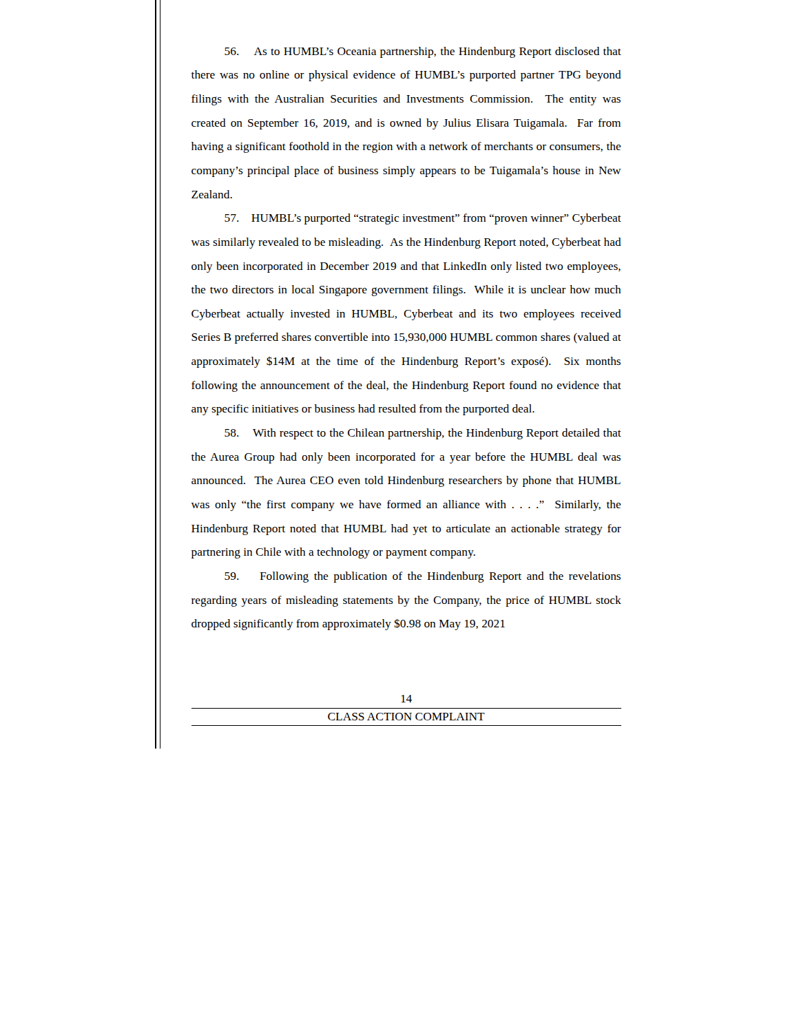56. As to HUMBL’s Oceania partnership, the Hindenburg Report disclosed that there was no online or physical evidence of HUMBL’s purported partner TPG beyond filings with the Australian Securities and Investments Commission. The entity was created on September 16, 2019, and is owned by Julius Elisara Tuigamala. Far from having a significant foothold in the region with a network of merchants or consumers, the company’s principal place of business simply appears to be Tuigamala’s house in New Zealand.
57. HUMBL’s purported “strategic investment” from “proven winner” Cyberbeat was similarly revealed to be misleading. As the Hindenburg Report noted, Cyberbeat had only been incorporated in December 2019 and that LinkedIn only listed two employees, the two directors in local Singapore government filings. While it is unclear how much Cyberbeat actually invested in HUMBL, Cyberbeat and its two employees received Series B preferred shares convertible into 15,930,000 HUMBL common shares (valued at approximately $14M at the time of the Hindenburg Report’s exposé). Six months following the announcement of the deal, the Hindenburg Report found no evidence that any specific initiatives or business had resulted from the purported deal.
58. With respect to the Chilean partnership, the Hindenburg Report detailed that the Aurea Group had only been incorporated for a year before the HUMBL deal was announced. The Aurea CEO even told Hindenburg researchers by phone that HUMBL was only “the first company we have formed an alliance with . . . .” Similarly, the Hindenburg Report noted that HUMBL had yet to articulate an actionable strategy for partnering in Chile with a technology or payment company.
59. Following the publication of the Hindenburg Report and the revelations regarding years of misleading statements by the Company, the price of HUMBL stock dropped significantly from approximately $0.98 on May 19, 2021
14 CLASS ACTION COMPLAINT